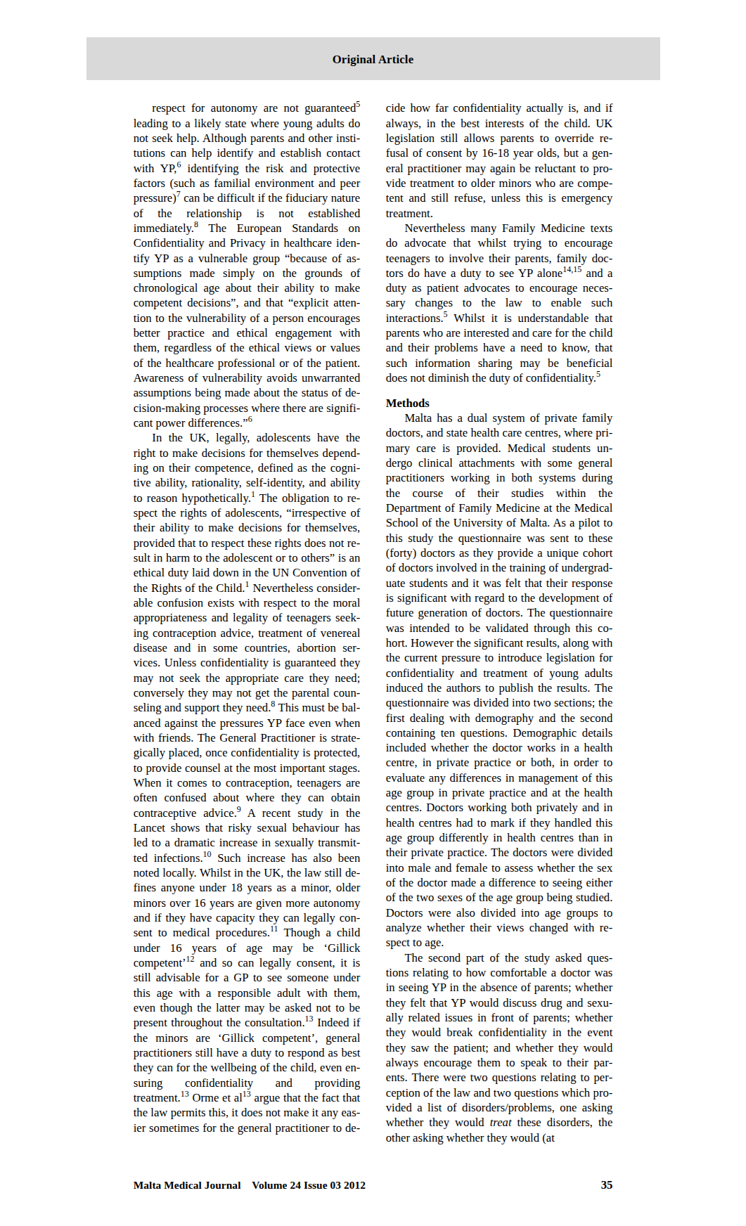Original Article
respect for autonomy are not guaranteed5 leading to a likely state where young adults do not seek help. Although parents and other institutions can help identify and establish contact with YP,6 identifying the risk and protective factors (such as familial environment and peer pressure)7 can be difficult if the fiduciary nature of the relationship is not established immediately.8 The European Standards on Confidentiality and Privacy in healthcare identify YP as a vulnerable group “because of assumptions made simply on the grounds of chronological age about their ability to make competent decisions”, and that “explicit attention to the vulnerability of a person encourages better practice and ethical engagement with them, regardless of the ethical views or values of the healthcare professional or of the patient. Awareness of vulnerability avoids unwarranted assumptions being made about the status of decision-making processes where there are significant power differences.”6
In the UK, legally, adolescents have the right to make decisions for themselves depending on their competence, defined as the cognitive ability, rationality, self-identity, and ability to reason hypothetically.1 The obligation to respect the rights of adolescents, “irrespective of their ability to make decisions for themselves, provided that to respect these rights does not result in harm to the adolescent or to others” is an ethical duty laid down in the UN Convention of the Rights of the Child.1 Nevertheless considerable confusion exists with respect to the moral appropriateness and legality of teenagers seeking contraception advice, treatment of venereal disease and in some countries, abortion services. Unless confidentiality is guaranteed they may not seek the appropriate care they need; conversely they may not get the parental counseling and support they need.8 This must be balanced against the pressures YP face even when with friends. The General Practitioner is strategically placed, once confidentiality is protected, to provide counsel at the most important stages. When it comes to contraception, teenagers are often confused about where they can obtain contraceptive advice.9 A recent study in the Lancet shows that risky sexual behaviour has led to a dramatic increase in sexually transmitted infections.10 Such increase has also been noted locally. Whilst in the UK, the law still defines anyone under 18 years as a minor, older minors over 16 years are given more autonomy and if they have capacity they can legally consent to medical procedures.11 Though a child under 16 years of age may be ‘Gillick competent’12 and so can legally consent, it is still advisable for a GP to see someone under this age with a responsible adult with them, even though the latter may be asked not to be present throughout the consultation.13 Indeed if the minors are ‘Gillick competent’, general practitioners still have a duty to respond as best they can for the wellbeing of the child, even ensuring confidentiality and providing treatment.13 Orme et al13 argue that the fact that the law permits this, it does not make it any easier sometimes for the general practitioner to decide how far confidentiality actually is, and if always, in the best interests of the child. UK legislation still allows parents to override refusal of consent by 16-18 year olds, but a general practitioner may again be reluctant to provide treatment to older minors who are competent and still refuse, unless this is emergency treatment.
Nevertheless many Family Medicine texts do advocate that whilst trying to encourage teenagers to involve their parents, family doctors do have a duty to see YP alone14,15 and a duty as patient advocates to encourage necessary changes to the law to enable such interactions.5 Whilst it is understandable that parents who are interested and care for the child and their problems have a need to know, that such information sharing may be beneficial does not diminish the duty of confidentiality.5
Methods
Malta has a dual system of private family doctors, and state health care centres, where primary care is provided. Medical students undergo clinical attachments with some general practitioners working in both systems during the course of their studies within the Department of Family Medicine at the Medical School of the University of Malta. As a pilot to this study the questionnaire was sent to these (forty) doctors as they provide a unique cohort of doctors involved in the training of undergraduate students and it was felt that their response is significant with regard to the development of future generation of doctors. The questionnaire was intended to be validated through this cohort. However the significant results, along with the current pressure to introduce legislation for confidentiality and treatment of young adults induced the authors to publish the results. The questionnaire was divided into two sections; the first dealing with demography and the second containing ten questions. Demographic details included whether the doctor works in a health centre, in private practice or both, in order to evaluate any differences in management of this age group in private practice and at the health centres. Doctors working both privately and in health centres had to mark if they handled this age group differently in health centres than in their private practice. The doctors were divided into male and female to assess whether the sex of the doctor made a difference to seeing either of the two sexes of the age group being studied. Doctors were also divided into age groups to analyze whether their views changed with respect to age.
The second part of the study asked questions relating to how comfortable a doctor was in seeing YP in the absence of parents; whether they felt that YP would discuss drug and sexually related issues in front of parents; whether they would break confidentiality in the event they saw the patient; and whether they would always encourage them to speak to their parents. There were two questions relating to perception of the law and two questions which provided a list of disorders/problems, one asking whether they would treat these disorders, the other asking whether they would (at
Malta Medical Journal Volume 24 Issue 03 2012
35